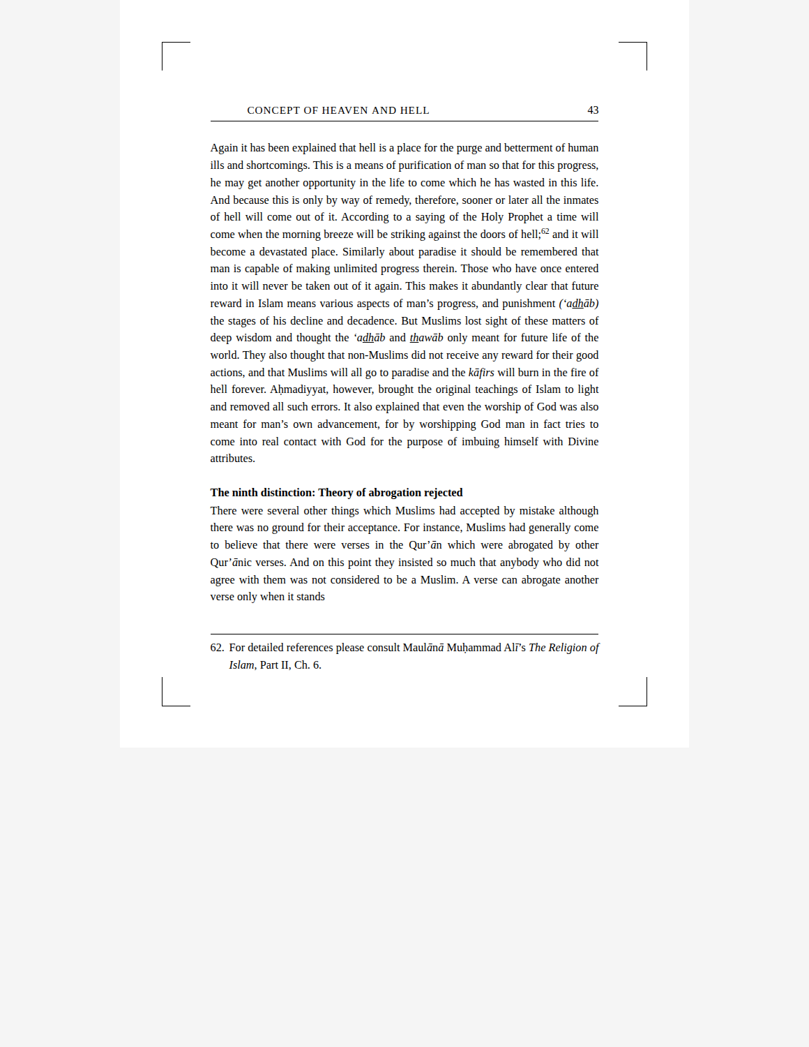CONCEPT OF HEAVEN AND HELL 43
Again it has been explained that hell is a place for the purge and betterment of human ills and shortcomings. This is a means of purification of man so that for this progress, he may get another opportunity in the life to come which he has wasted in this life. And because this is only by way of remedy, therefore, sooner or later all the inmates of hell will come out of it. According to a saying of the Holy Prophet a time will come when the morning breeze will be striking against the doors of hell;62 and it will become a devastated place. Similarly about paradise it should be remembered that man is capable of making unlimited progress therein. Those who have once entered into it will never be taken out of it again. This makes it abundantly clear that future reward in Islam means various aspects of man’s progress, and punishment (‘adh āb) the stages of his decline and decadence. But Muslims lost sight of these matters of deep wisdom and thought the ‘adhāb and thawāb only meant for future life of the world. They also thought that non-Muslims did not receive any reward for their good actions, and that Muslims will all go to paradise and the kāfirs will burn in the fire of hell forever. Aḥmadiyyat, however, brought the original teachings of Islam to light and removed all such errors. It also explained that even the worship of God was also meant for man’s own advancement, for by worshipping God man in fact tries to come into real contact with God for the purpose of imbuing himself with Divine attributes.
The ninth distinction: Theory of abrogation rejected
There were several other things which Muslims had accepted by mistake although there was no ground for their acceptance. For instance, Muslims had generally come to believe that there were verses in the Qur’ān which were abrogated by other Qur’ānic verses. And on this point they insisted so much that anybody who did not agree with them was not considered to be a Muslim. A verse can abrogate another verse only when it stands
62. For detailed references please consult Maulānā Muḥammad Alī’s The Religion of Islam, Part II, Ch. 6.